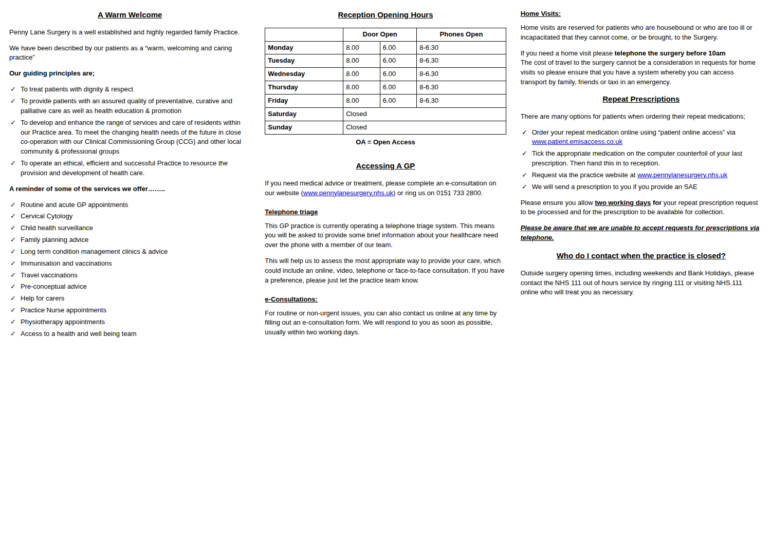A Warm Welcome
Penny Lane Surgery is a well established and highly regarded family Practice.
We have been described by our patients as a “warm, welcoming and caring practice”
Our guiding principles are;
To treat patients with dignity & respect
To provide patients with an assured quality of preventative, curative and palliative care as well as health education & promotion
To develop and enhance the range of services and care of residents within our Practice area. To meet the changing health needs of the future in close co-operation with our Clinical Commissioning Group (CCG) and other local community & professional groups
To operate an ethical, efficient and successful Practice to resource the provision and development of health care.
A reminder of some of the services we offer……..
Routine and acute GP appointments
Cervical Cytology
Child health surveillance
Family planning advice
Long term condition management clinics & advice
Immunisation and vaccinations
Travel vaccinations
Pre-conceptual advice
Help for carers
Practice Nurse appointments
Physiotherapy appointments
Access to a health and well being team
Reception Opening Hours
| | Door Open | Phones Open |
| --- | --- | --- |
| Monday | 8.00 | 6.00 | 8-6.30 |
| Tuesday | 8.00 | 6.00 | 8-6.30 |
| Wednesday | 8.00 | 6.00 | 8-6.30 |
| Thursday | 8.00 | 6.00 | 8-6.30 |
| Friday | 8.00 | 6.00 | 8-6.30 |
| Saturday | Closed |
| Sunday | Closed |
OA = Open Access
Accessing A GP
If you need medical advice or treatment, please complete an e-consultation on our website (www.pennylanesurgery.nhs.uk) or ring us on 0151 733 2800.
Telephone triage
This GP practice is currently operating a telephone triage system. This means you will be asked to provide some brief information about your healthcare need over the phone with a member of our team.
This will help us to assess the most appropriate way to provide your care, which could include an online, video, telephone or face-to-face consultation. If you have a preference, please just let the practice team know.
e-Consultations:
For routine or non-urgent issues, you can also contact us online at any time by filling out an e-consultation form. We will respond to you as soon as possible, usually within two working days.
Home Visits:
Home visits are reserved for patients who are housebound or who are too ill or incapacitated that they cannot come, or be brought, to the Surgery.
If you need a home visit please telephone the surgery before 10am
The cost of travel to the surgery cannot be a consideration in requests for home visits so please ensure that you have a system whereby you can access transport by family, friends or taxi in an emergency.
Repeat Prescriptions
There are many options for patients when ordering their repeat medications;
Order your repeat medication online using “patient online access” via www.patient.emisaccess.co.uk
Tick the appropriate medication on the computer counterfoil of your last prescription. Then hand this in to reception.
Request via the practice website at www.pennylanesurgery.nhs.uk
We will send a prescription to you if you provide an SAE
Please ensure you allow two working days for your repeat prescription request to be processed and for the prescription to be available for collection.
Please be aware that we are unable to accept requests for prescriptions via telephone.
Who do I contact when the practice is closed?
Outside surgery opening times, including weekends and Bank Holidays, please contact the NHS 111 out of hours service by ringing 111 or visiting NHS 111 online who will treat you as necessary.